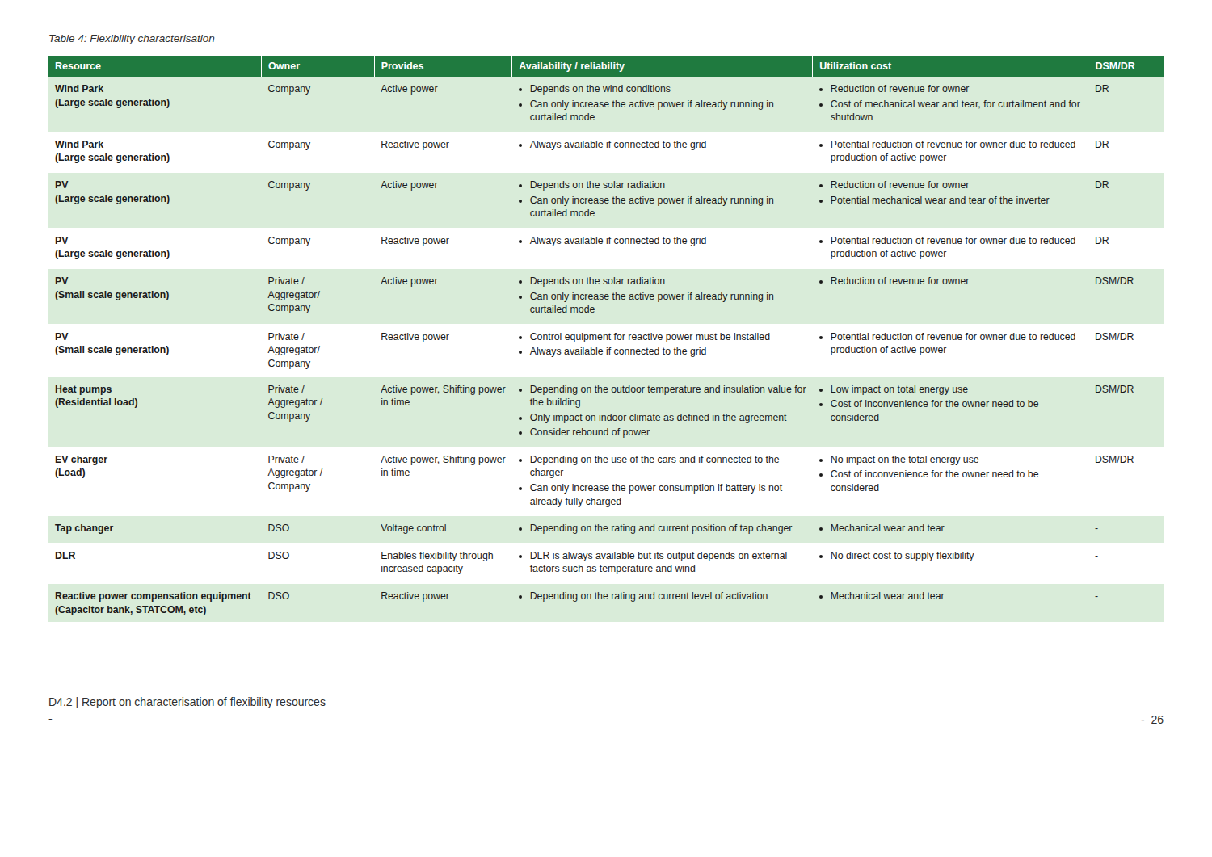Table 4: Flexibility characterisation
| Resource | Owner | Provides | Availability / reliability | Utilization cost | DSM/DR |
| --- | --- | --- | --- | --- | --- |
| Wind Park (Large scale generation) | Company | Active power | Depends on the wind conditions Can only increase the active power if already running in curtailed mode | Reduction of revenue for owner Cost of mechanical wear and tear, for curtailment and for shutdown | DR |
| Wind Park (Large scale generation) | Company | Reactive power | Always available if connected to the grid | Potential reduction of revenue for owner due to reduced production of active power | DR |
| PV (Large scale generation) | Company | Active power | Depends on the solar radiation Can only increase the active power if already running in curtailed mode | Reduction of revenue for owner Potential mechanical wear and tear of the inverter | DR |
| PV (Large scale generation) | Company | Reactive power | Always available if connected to the grid | Potential reduction of revenue for owner due to reduced production of active power | DR |
| PV (Small scale generation) | Private / Aggregator/ Company | Active power | Depends on the solar radiation Can only increase the active power if already running in curtailed mode | Reduction of revenue for owner | DSM/DR |
| PV (Small scale generation) | Private / Aggregator/ Company | Reactive power | Control equipment for reactive power must be installed Always available if connected to the grid | Potential reduction of revenue for owner due to reduced production of active power | DSM/DR |
| Heat pumps (Residential load) | Private / Aggregator / Company | Active power, Shifting power in time | Depending on the outdoor temperature and insulation value for the building Only impact on indoor climate as defined in the agreement Consider rebound of power | Low impact on total energy use Cost of inconvenience for the owner need to be considered | DSM/DR |
| EV charger (Load) | Private / Aggregator / Company | Active power, Shifting power in time | Depending on the use of the cars and if connected to the charger Can only increase the power consumption if battery is not already fully charged | No impact on the total energy use Cost of inconvenience for the owner need to be considered | DSM/DR |
| Tap changer | DSO | Voltage control | Depending on the rating and current position of tap changer | Mechanical wear and tear | - |
| DLR | DSO | Enables flexibility through increased capacity | DLR is always available but its output depends on external factors such as temperature and wind | No direct cost to supply flexibility | - |
| Reactive power compensation equipment (Capacitor bank, STATCOM, etc) | DSO | Reactive power | Depending on the rating and current level of activation | Mechanical wear and tear | - |
D4.2 | Report on characterisation of flexibility resources -
- 26